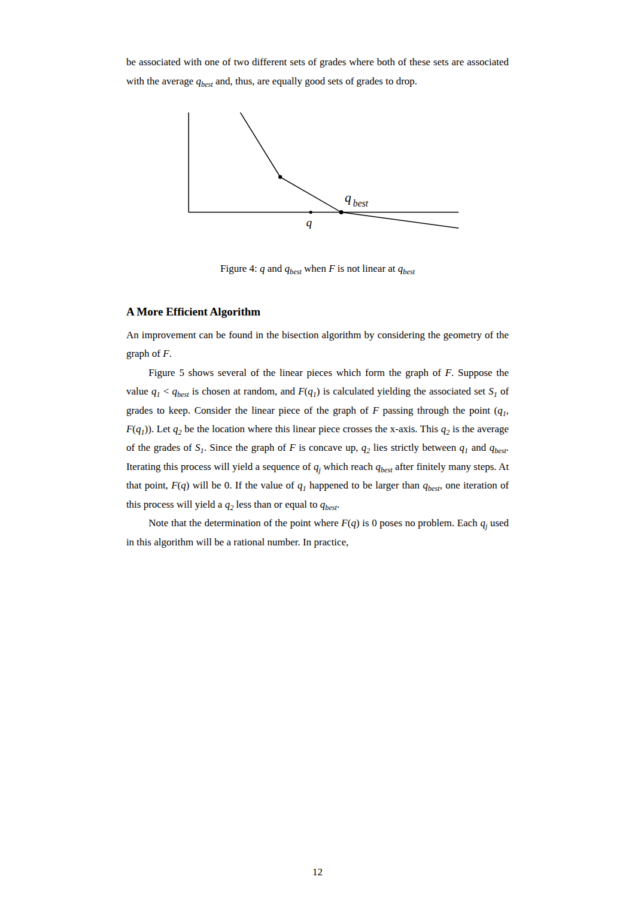be associated with one of two different sets of grades where both of these sets are associated with the average qbest and, thus, are equally good sets of grades to drop.
q best q
Figure 4: q and qbest when F is not linear at qbest
A More Efficient Algorithm
An improvement can be found in the bisection algorithm by considering the geometry of the graph of F.
Figure 5 shows several of the linear pieces which form the graph of F. Suppose the value q1 < qbest is chosen at random, and F(q1) is calculated yielding the associated set S1 of grades to keep. Consider the linear piece of the graph of F passing through the point (q1, F(q1)). Let q2 be the location where this linear piece crosses the x-axis. This q2 is the average of the grades of S1. Since the graph of F is concave up, q2 lies strictly between q1 and qbest. Iterating this process will yield a sequence of qj which reach qbest after finitely many steps. At that point, F(q) will be 0. If the value of q1 happened to be larger than qbest, one iteration of this process will yield a q2 less than or equal to qbest.
Note that the determination of the point where F(q) is 0 poses no problem. Each qj used in this algorithm will be a rational number. In practice,
12